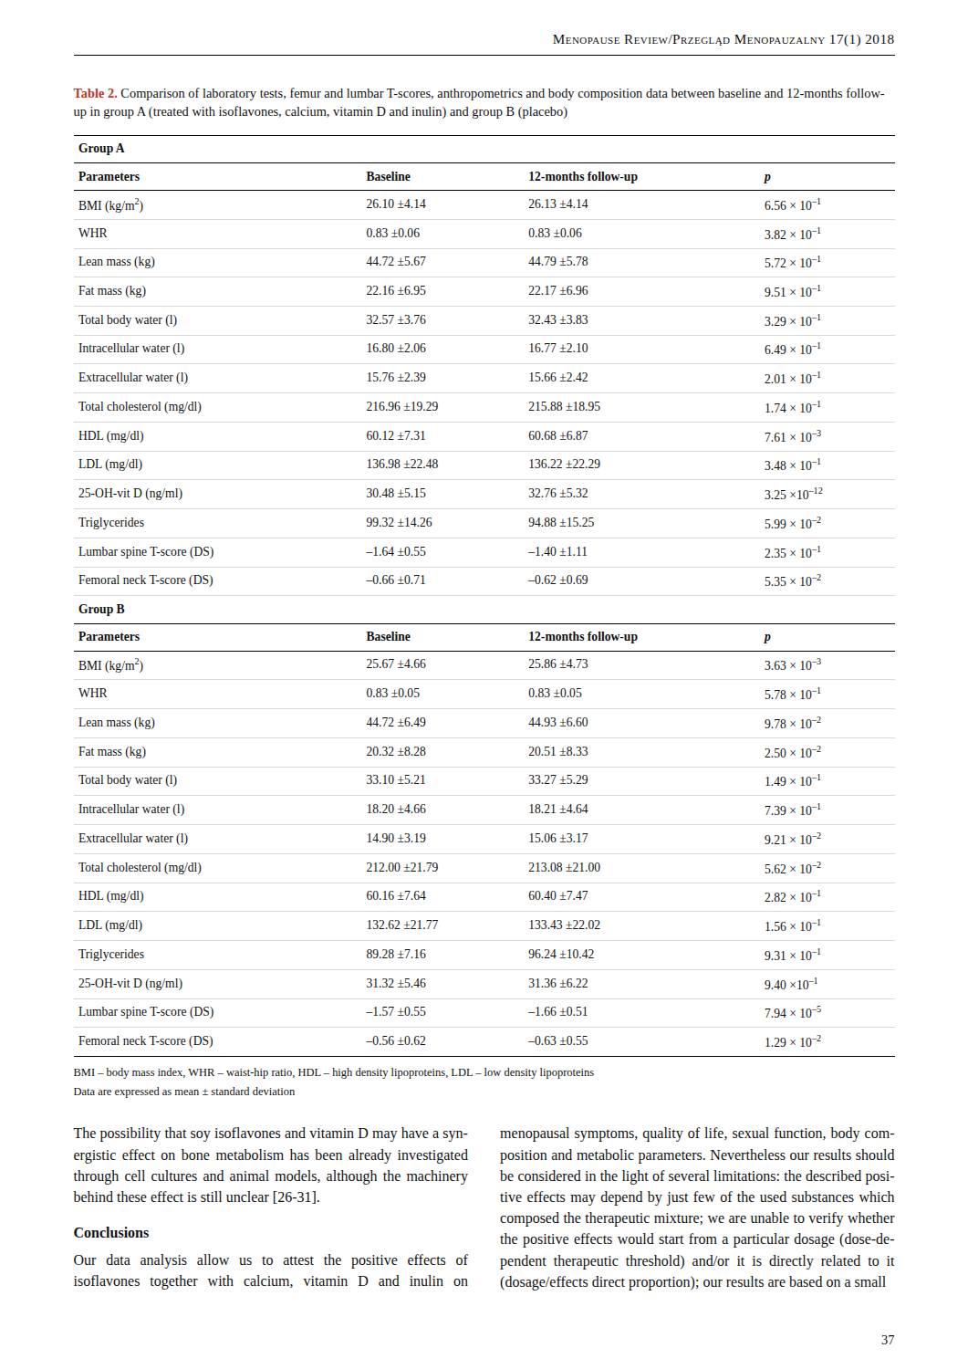Menopause Review/Przegląd Menopauzalny 17(1) 2018
Table 2. Comparison of laboratory tests, femur and lumbar T-scores, anthropometrics and body composition data between baseline and 12-months follow-up in group A (treated with isoflavones, calcium, vitamin D and inulin) and group B (placebo)
| Group A |
| --- |
| Parameters | Baseline | 12-months follow-up | p |
| BMI (kg/m 2 ) | 26.10 ±4.14 | 26.13 ±4.14 | 6.56 × 10 –1 |
| WHR | 0.83 ±0.06 | 0.83 ±0.06 | 3.82 × 10 –1 |
| Lean mass (kg) | 44.72 ±5.67 | 44.79 ±5.78 | 5.72 × 10 –1 |
| Fat mass (kg) | 22.16 ±6.95 | 22.17 ±6.96 | 9.51 × 10 –1 |
| Total body water (l) | 32.57 ±3.76 | 32.43 ±3.83 | 3.29 × 10 –1 |
| Intracellular water (l) | 16.80 ±2.06 | 16.77 ±2.10 | 6.49 × 10 –1 |
| Extracellular water (l) | 15.76 ±2.39 | 15.66 ±2.42 | 2.01 × 10 –1 |
| Total cholesterol (mg/dl) | 216.96 ±19.29 | 215.88 ±18.95 | 1.74 × 10 –1 |
| HDL (mg/dl) | 60.12 ±7.31 | 60.68 ±6.87 | 7.61 × 10 –3 |
| LDL (mg/dl) | 136.98 ±22.48 | 136.22 ±22.29 | 3.48 × 10 –1 |
| 25-OH-vit D (ng/ml) | 30.48 ±5.15 | 32.76 ±5.32 | 3.25 ×10 –12 |
| Triglycerides | 99.32 ±14.26 | 94.88 ±15.25 | 5.99 × 10 –2 |
| Lumbar spine T-score (DS) | –1.64 ±0.55 | –1.40 ±1.11 | 2.35 × 10 –1 |
| Femoral neck T-score (DS) | –0.66 ±0.71 | –0.62 ±0.69 | 5.35 × 10 –2 |
| Group B |
| Parameters | Baseline | 12-months follow-up | p |
| BMI (kg/m 2 ) | 25.67 ±4.66 | 25.86 ±4.73 | 3.63 × 10 –3 |
| WHR | 0.83 ±0.05 | 0.83 ±0.05 | 5.78 × 10 –1 |
| Lean mass (kg) | 44.72 ±6.49 | 44.93 ±6.60 | 9.78 × 10 –2 |
| Fat mass (kg) | 20.32 ±8.28 | 20.51 ±8.33 | 2.50 × 10 –2 |
| Total body water (l) | 33.10 ±5.21 | 33.27 ±5.29 | 1.49 × 10 –1 |
| Intracellular water (l) | 18.20 ±4.66 | 18.21 ±4.64 | 7.39 × 10 –1 |
| Extracellular water (l) | 14.90 ±3.19 | 15.06 ±3.17 | 9.21 × 10 –2 |
| Total cholesterol (mg/dl) | 212.00 ±21.79 | 213.08 ±21.00 | 5.62 × 10 –2 |
| HDL (mg/dl) | 60.16 ±7.64 | 60.40 ±7.47 | 2.82 × 10 –1 |
| LDL (mg/dl) | 132.62 ±21.77 | 133.43 ±22.02 | 1.56 × 10 –1 |
| Triglycerides | 89.28 ±7.16 | 96.24 ±10.42 | 9.31 × 10 –1 |
| 25-OH-vit D (ng/ml) | 31.32 ±5.46 | 31.36 ±6.22 | 9.40 ×10 –1 |
| Lumbar spine T-score (DS) | –1.57 ±0.55 | –1.66 ±0.51 | 7.94 × 10 –5 |
| Femoral neck T-score (DS) | –0.56 ±0.62 | –0.63 ±0.55 | 1.29 × 10 –2 |
BMI – body mass index, WHR – waist-hip ratio, HDL – high density lipoproteins, LDL – low density lipoproteins
Data are expressed as mean ± standard deviation
The possibility that soy isoflavones and vitamin D may have a synergistic effect on bone metabolism has been already investigated through cell cultures and animal models, although the machinery behind these effect is still unclear [26-31].
Conclusions
Our data analysis allow us to attest the positive effects of isoflavones together with calcium, vitamin D and inulin on menopausal symptoms, quality of life, sexual function, body composition and metabolic parameters. Nevertheless our results should be considered in the light of several limitations: the described positive effects may depend by just few of the used substances which composed the therapeutic mixture; we are unable to verify whether the positive effects would start from a particular dosage (dose-dependent therapeutic threshold) and/or it is directly related to it (dosage/effects direct proportion); our results are based on a small
37